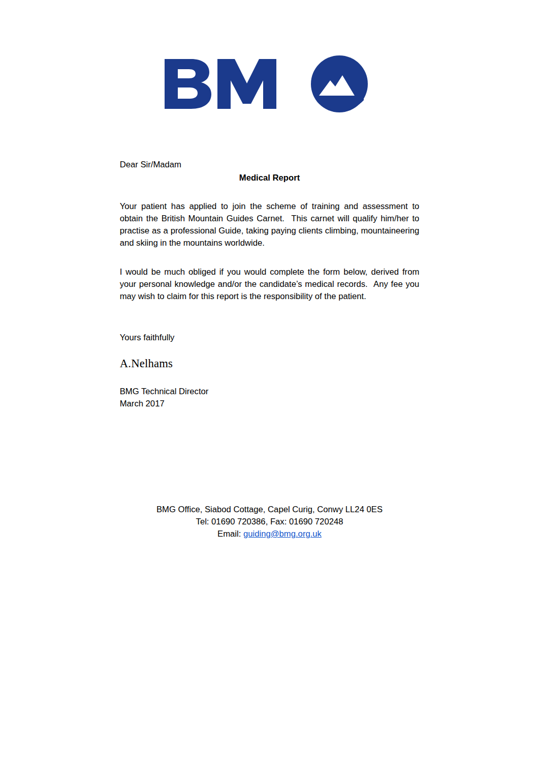Dear Sir/Madam
Medical Report
Your patient has applied to join the scheme of training and assessment to obtain the British Mountain Guides Carnet. This carnet will qualify him/her to practise as a professional Guide, taking paying clients climbing, mountaineering and skiing in the mountains worldwide.
I would be much obliged if you would complete the form below, derived from your personal knowledge and/or the candidate’s medical records. Any fee you may wish to claim for this report is the responsibility of the patient.
Yours faithfully
A.Nelhams
BMG Technical Director
March 2017
BMG Office, Siabod Cottage, Capel Curig, Conwy LL24 0ES
Tel: 01690 720386, Fax: 01690 720248
Email: guiding@bmg.org.uk